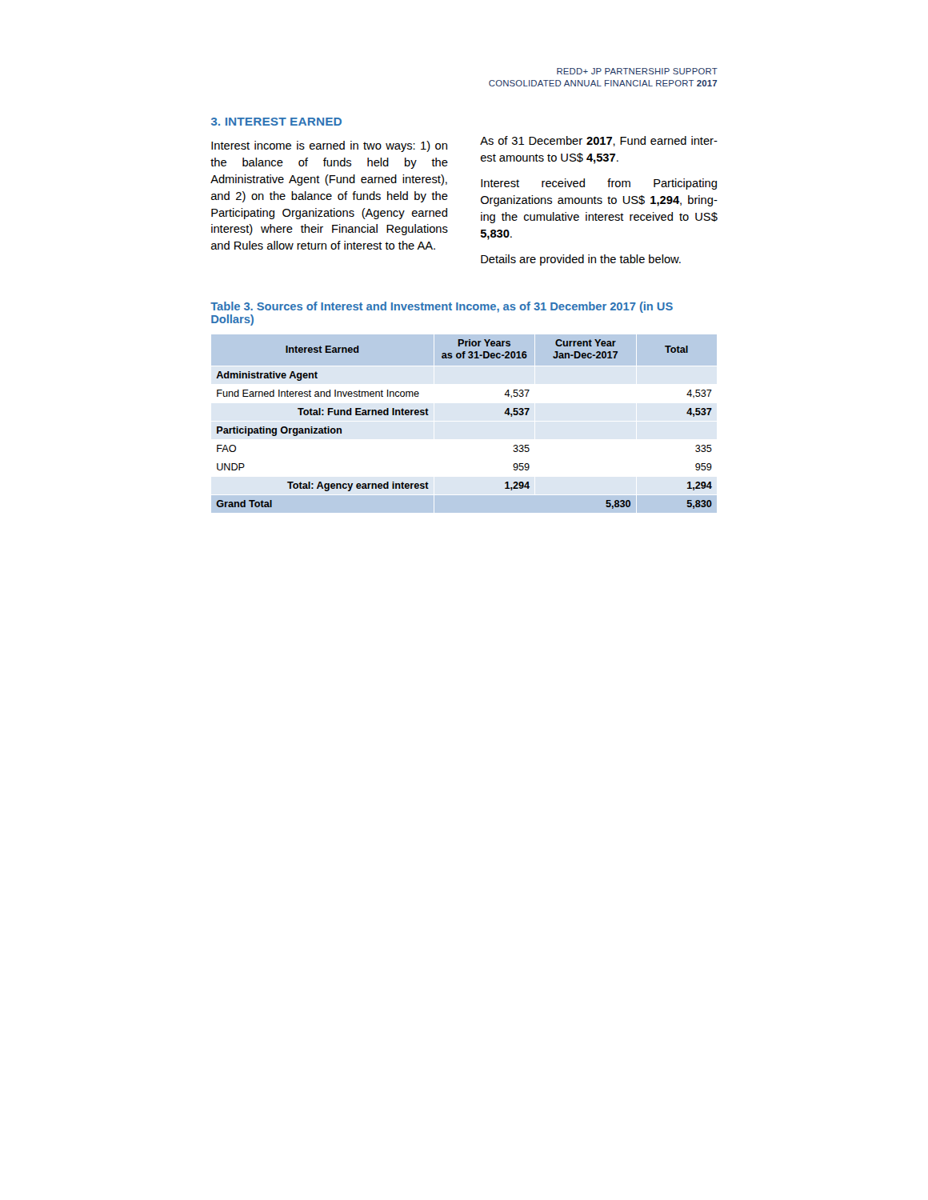REDD+ JP PARTNERSHIP SUPPORT
CONSOLIDATED ANNUAL FINANCIAL REPORT 2017
3. INTEREST EARNED
Interest income is earned in two ways: 1) on the balance of funds held by the Administrative Agent (Fund earned interest), and 2) on the balance of funds held by the Participating Organizations (Agency earned interest) where their Financial Regulations and Rules allow return of interest to the AA.
As of 31 December 2017, Fund earned interest amounts to US$ 4,537.
Interest received from Participating Organizations amounts to US$ 1,294, bringing the cumulative interest received to US$ 5,830.
Details are provided in the table below.
Table 3. Sources of Interest and Investment Income, as of 31 December 2017 (in US Dollars)
| Interest Earned | Prior Years as of 31-Dec-2016 | Current Year Jan-Dec-2017 | Total |
| --- | --- | --- | --- |
| Administrative Agent | | | |
| Fund Earned Interest and Investment Income | 4,537 | | 4,537 |
| Total: Fund Earned Interest | 4,537 | | 4,537 |
| Participating Organization | | | |
| FAO | 335 | | 335 |
| UNDP | 959 | | 959 |
| Total: Agency earned interest | 1,294 | | 1,294 |
| Grand Total | 5,830 | 5,830 |